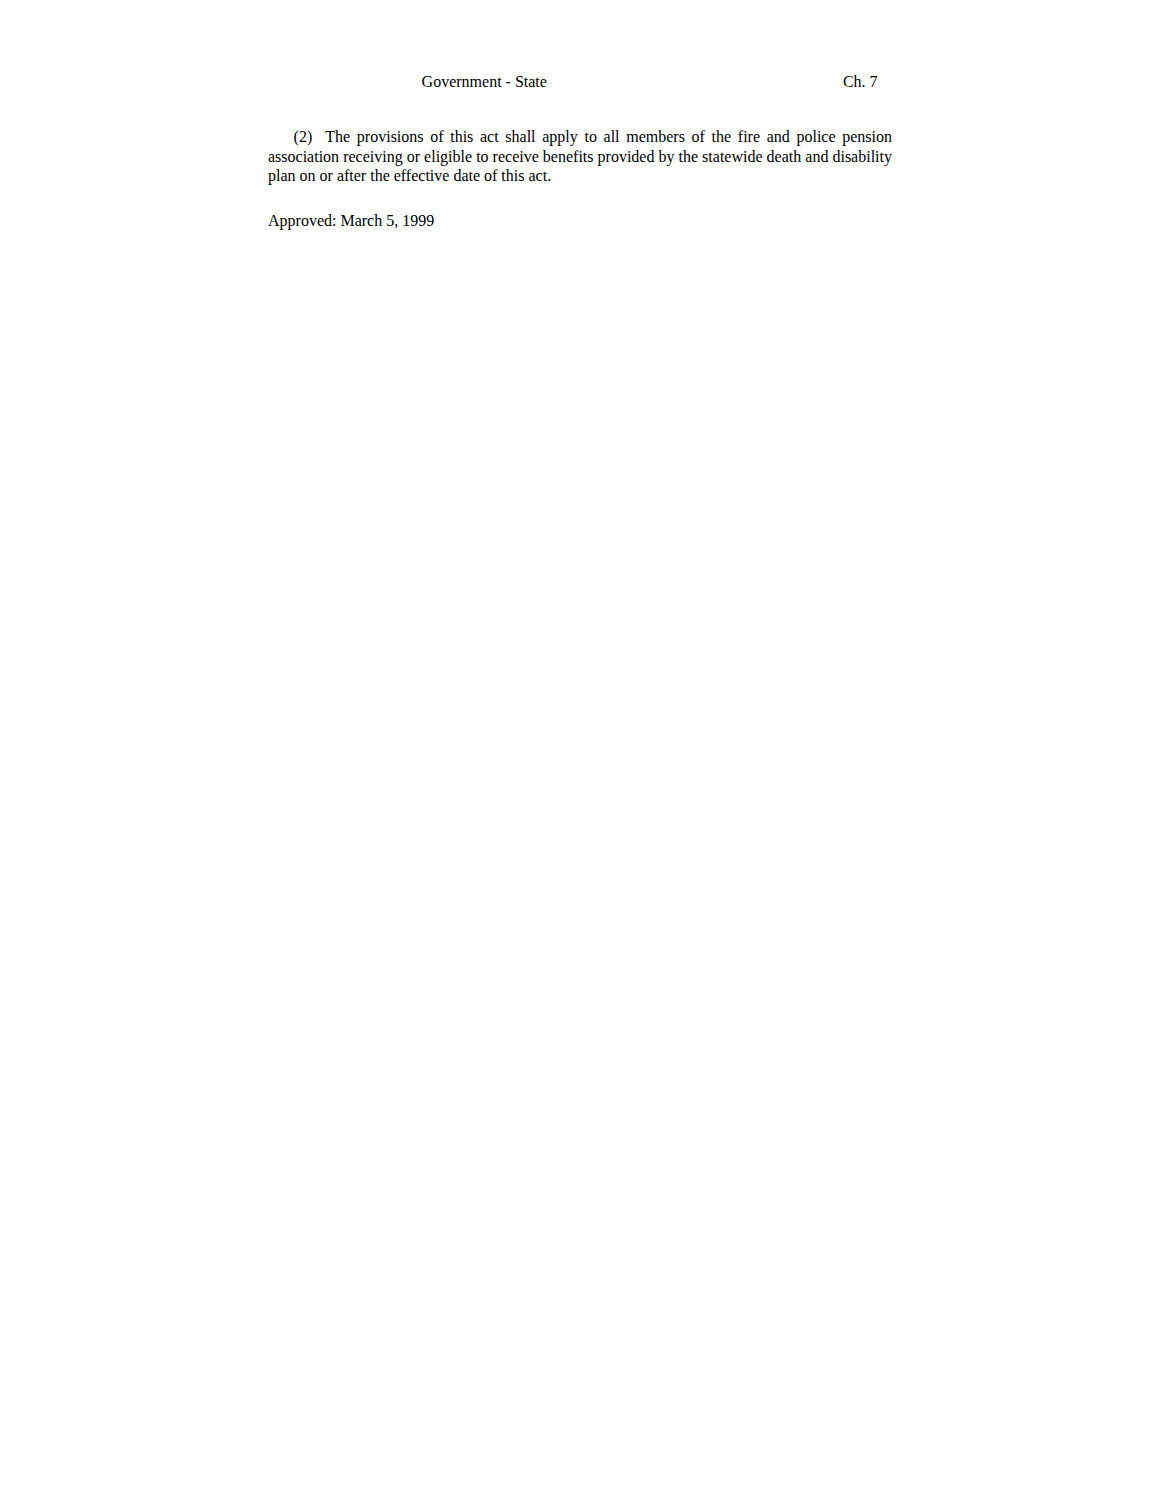Government - State Ch. 7
(2) The provisions of this act shall apply to all members of the fire and police pension association receiving or eligible to receive benefits provided by the statewide death and disability plan on or after the effective date of this act.
Approved: March 5, 1999